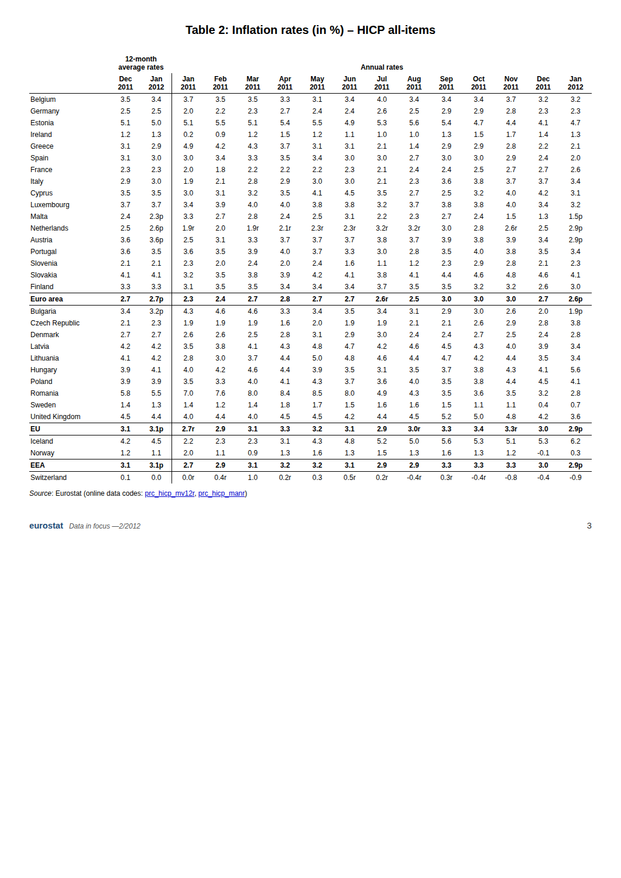Table 2: Inflation rates (in %) – HICP all-items
| | 12-month average rates | Annual rates |
| --- | --- | --- |
| | Dec 2011 | Jan 2012 | Jan 2011 | Feb 2011 | Mar 2011 | Apr 2011 | May 2011 | Jun 2011 | Jul 2011 | Aug 2011 | Sep 2011 | Oct 2011 | Nov 2011 | Dec 2011 | Jan 2012 |
| Belgium | 3.5 | 3.4 | 3.7 | 3.5 | 3.5 | 3.3 | 3.1 | 3.4 | 4.0 | 3.4 | 3.4 | 3.4 | 3.7 | 3.2 | 3.2 |
| Germany | 2.5 | 2.5 | 2.0 | 2.2 | 2.3 | 2.7 | 2.4 | 2.4 | 2.6 | 2.5 | 2.9 | 2.9 | 2.8 | 2.3 | 2.3 |
| Estonia | 5.1 | 5.0 | 5.1 | 5.5 | 5.1 | 5.4 | 5.5 | 4.9 | 5.3 | 5.6 | 5.4 | 4.7 | 4.4 | 4.1 | 4.7 |
| Ireland | 1.2 | 1.3 | 0.2 | 0.9 | 1.2 | 1.5 | 1.2 | 1.1 | 1.0 | 1.0 | 1.3 | 1.5 | 1.7 | 1.4 | 1.3 |
| Greece | 3.1 | 2.9 | 4.9 | 4.2 | 4.3 | 3.7 | 3.1 | 3.1 | 2.1 | 1.4 | 2.9 | 2.9 | 2.8 | 2.2 | 2.1 |
| Spain | 3.1 | 3.0 | 3.0 | 3.4 | 3.3 | 3.5 | 3.4 | 3.0 | 3.0 | 2.7 | 3.0 | 3.0 | 2.9 | 2.4 | 2.0 |
| France | 2.3 | 2.3 | 2.0 | 1.8 | 2.2 | 2.2 | 2.2 | 2.3 | 2.1 | 2.4 | 2.4 | 2.5 | 2.7 | 2.7 | 2.6 |
| Italy | 2.9 | 3.0 | 1.9 | 2.1 | 2.8 | 2.9 | 3.0 | 3.0 | 2.1 | 2.3 | 3.6 | 3.8 | 3.7 | 3.7 | 3.4 |
| Cyprus | 3.5 | 3.5 | 3.0 | 3.1 | 3.2 | 3.5 | 4.1 | 4.5 | 3.5 | 2.7 | 2.5 | 3.2 | 4.0 | 4.2 | 3.1 |
| Luxembourg | 3.7 | 3.7 | 3.4 | 3.9 | 4.0 | 4.0 | 3.8 | 3.8 | 3.2 | 3.7 | 3.8 | 3.8 | 4.0 | 3.4 | 3.2 |
| Malta | 2.4 | 2.3p | 3.3 | 2.7 | 2.8 | 2.4 | 2.5 | 3.1 | 2.2 | 2.3 | 2.7 | 2.4 | 1.5 | 1.3 | 1.5p |
| Netherlands | 2.5 | 2.6p | 1.9r | 2.0 | 1.9r | 2.1r | 2.3r | 2.3r | 3.2r | 3.2r | 3.0 | 2.8 | 2.6r | 2.5 | 2.9p |
| Austria | 3.6 | 3.6p | 2.5 | 3.1 | 3.3 | 3.7 | 3.7 | 3.7 | 3.8 | 3.7 | 3.9 | 3.8 | 3.9 | 3.4 | 2.9p |
| Portugal | 3.6 | 3.5 | 3.6 | 3.5 | 3.9 | 4.0 | 3.7 | 3.3 | 3.0 | 2.8 | 3.5 | 4.0 | 3.8 | 3.5 | 3.4 |
| Slovenia | 2.1 | 2.1 | 2.3 | 2.0 | 2.4 | 2.0 | 2.4 | 1.6 | 1.1 | 1.2 | 2.3 | 2.9 | 2.8 | 2.1 | 2.3 |
| Slovakia | 4.1 | 4.1 | 3.2 | 3.5 | 3.8 | 3.9 | 4.2 | 4.1 | 3.8 | 4.1 | 4.4 | 4.6 | 4.8 | 4.6 | 4.1 |
| Finland | 3.3 | 3.3 | 3.1 | 3.5 | 3.5 | 3.4 | 3.4 | 3.4 | 3.7 | 3.5 | 3.5 | 3.2 | 3.2 | 2.6 | 3.0 |
| Euro area | 2.7 | 2.7p | 2.3 | 2.4 | 2.7 | 2.8 | 2.7 | 2.7 | 2.6r | 2.5 | 3.0 | 3.0 | 3.0 | 2.7 | 2.6p |
| Bulgaria | 3.4 | 3.2p | 4.3 | 4.6 | 4.6 | 3.3 | 3.4 | 3.5 | 3.4 | 3.1 | 2.9 | 3.0 | 2.6 | 2.0 | 1.9p |
| Czech Republic | 2.1 | 2.3 | 1.9 | 1.9 | 1.9 | 1.6 | 2.0 | 1.9 | 1.9 | 2.1 | 2.1 | 2.6 | 2.9 | 2.8 | 3.8 |
| Denmark | 2.7 | 2.7 | 2.6 | 2.6 | 2.5 | 2.8 | 3.1 | 2.9 | 3.0 | 2.4 | 2.4 | 2.7 | 2.5 | 2.4 | 2.8 |
| Latvia | 4.2 | 4.2 | 3.5 | 3.8 | 4.1 | 4.3 | 4.8 | 4.7 | 4.2 | 4.6 | 4.5 | 4.3 | 4.0 | 3.9 | 3.4 |
| Lithuania | 4.1 | 4.2 | 2.8 | 3.0 | 3.7 | 4.4 | 5.0 | 4.8 | 4.6 | 4.4 | 4.7 | 4.2 | 4.4 | 3.5 | 3.4 |
| Hungary | 3.9 | 4.1 | 4.0 | 4.2 | 4.6 | 4.4 | 3.9 | 3.5 | 3.1 | 3.5 | 3.7 | 3.8 | 4.3 | 4.1 | 5.6 |
| Poland | 3.9 | 3.9 | 3.5 | 3.3 | 4.0 | 4.1 | 4.3 | 3.7 | 3.6 | 4.0 | 3.5 | 3.8 | 4.4 | 4.5 | 4.1 |
| Romania | 5.8 | 5.5 | 7.0 | 7.6 | 8.0 | 8.4 | 8.5 | 8.0 | 4.9 | 4.3 | 3.5 | 3.6 | 3.5 | 3.2 | 2.8 |
| Sweden | 1.4 | 1.3 | 1.4 | 1.2 | 1.4 | 1.8 | 1.7 | 1.5 | 1.6 | 1.6 | 1.5 | 1.1 | 1.1 | 0.4 | 0.7 |
| United Kingdom | 4.5 | 4.4 | 4.0 | 4.4 | 4.0 | 4.5 | 4.5 | 4.2 | 4.4 | 4.5 | 5.2 | 5.0 | 4.8 | 4.2 | 3.6 |
| EU | 3.1 | 3.1p | 2.7r | 2.9 | 3.1 | 3.3 | 3.2 | 3.1 | 2.9 | 3.0r | 3.3 | 3.4 | 3.3r | 3.0 | 2.9p |
| Iceland | 4.2 | 4.5 | 2.2 | 2.3 | 2.3 | 3.1 | 4.3 | 4.8 | 5.2 | 5.0 | 5.6 | 5.3 | 5.1 | 5.3 | 6.2 |
| Norway | 1.2 | 1.1 | 2.0 | 1.1 | 0.9 | 1.3 | 1.6 | 1.3 | 1.5 | 1.3 | 1.6 | 1.3 | 1.2 | -0.1 | 0.3 |
| EEA | 3.1 | 3.1p | 2.7 | 2.9 | 3.1 | 3.2 | 3.2 | 3.1 | 2.9 | 2.9 | 3.3 | 3.3 | 3.3 | 3.0 | 2.9p |
| Switzerland | 0.1 | 0.0 | 0.0r | 0.4r | 1.0 | 0.2r | 0.3 | 0.5r | 0.2r | -0.4r | 0.3r | -0.4r | -0.8 | -0.4 | -0.9 |
Source: Eurostat (online data codes: prc_hicp_mv12r, prc_hicp_manr)
eurostat Data in focus —2/2012
3